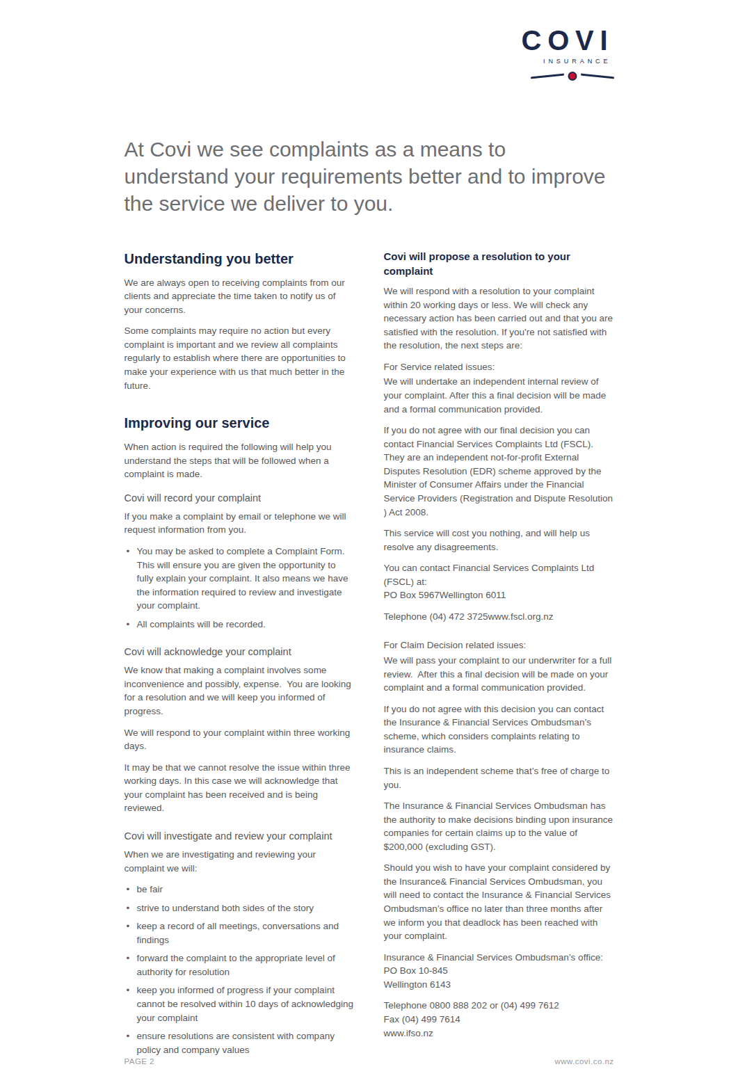COVI
INSURANCE
At Covi we see complaints as a means to understand your requirements better and to improve the service we deliver to you.
Understanding you better
We are always open to receiving complaints from our clients and appreciate the time taken to notify us of your concerns.
Some complaints may require no action but every complaint is important and we review all complaints regularly to establish where there are opportunities to make your experience with us that much better in the future.
Improving our service
When action is required the following will help you understand the steps that will be followed when a complaint is made.
Covi will record your complaint
If you make a complaint by email or telephone we will request information from you.
You may be asked to complete a Complaint Form. This will ensure you are given the opportunity to fully explain your complaint. It also means we have the information required to review and investigate your complaint.
All complaints will be recorded.
Covi will acknowledge your complaint
We know that making a complaint involves some inconvenience and possibly, expense. You are looking for a resolution and we will keep you informed of progress.
We will respond to your complaint within three working days.
It may be that we cannot resolve the issue within three working days. In this case we will acknowledge that your complaint has been received and is being reviewed.
Covi will investigate and review your complaint
When we are investigating and reviewing your complaint we will:
be fair
strive to understand both sides of the story
keep a record of all meetings, conversations and findings
forward the complaint to the appropriate level of authority for resolution
keep you informed of progress if your complaint cannot be resolved within 10 days of acknowledging your complaint
ensure resolutions are consistent with company policy and company values
Covi will propose a resolution to your complaint
We will respond with a resolution to your complaint within 20 working days or less. We will check any necessary action has been carried out and that you are satisfied with the resolution. If you're not satisfied with the resolution, the next steps are:
For Service related issues:
We will undertake an independent internal review of your complaint. After this a final decision will be made and a formal communication provided.
If you do not agree with our final decision you can contact Financial Services Complaints Ltd (FSCL). They are an independent not-for-profit External Disputes Resolution (EDR) scheme approved by the Minister of Consumer Affairs under the Financial Service Providers (Registration and Dispute Resolution ) Act 2008.
This service will cost you nothing, and will help us resolve any disagreements.
You can contact Financial Services Complaints Ltd (FSCL) at:
PO Box 5967Wellington 6011
Telephone (04) 472 3725www.fscl.org.nz
For Claim Decision related issues:
We will pass your complaint to our underwriter for a full review. After this a final decision will be made on your complaint and a formal communication provided.
If you do not agree with this decision you can contact the Insurance & Financial Services Ombudsman’s scheme, which considers complaints relating to insurance claims.
This is an independent scheme that’s free of charge to you.
The Insurance & Financial Services Ombudsman has the authority to make decisions binding upon insurance companies for certain claims up to the value of $200,000 (excluding GST).
Should you wish to have your complaint considered by the Insurance& Financial Services Ombudsman, you will need to contact the Insurance & Financial Services Ombudsman’s office no later than three months after we inform you that deadlock has been reached with your complaint.
Insurance & Financial Services Ombudsman’s office:
PO Box 10-845
Wellington 6143
Telephone 0800 888 202 or (04) 499 7612
Fax (04) 499 7614
www.ifso.nz
PAGE 2 www.covi.co.nz